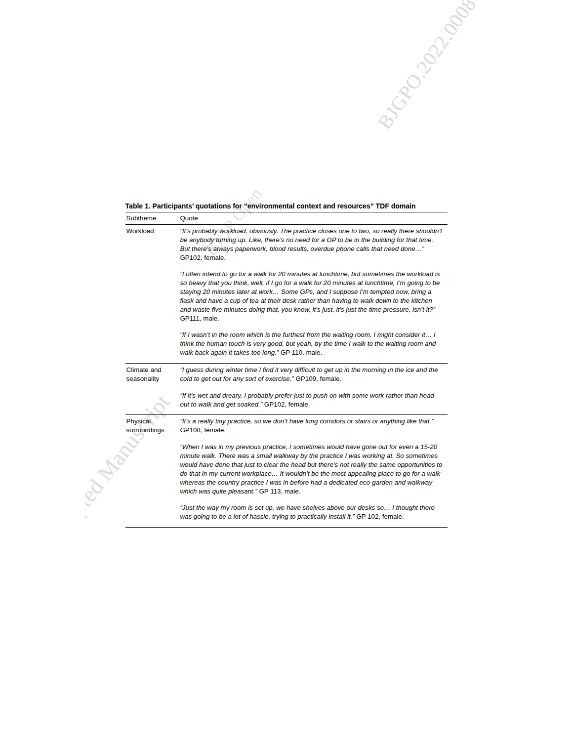BJGPO.2022.0008
BJGP Open
Accepted Manuscript
Table 1. Participants’ quotations for “environmental context and resources” TDF domain
| Subtheme | Quote |
| --- | --- |
| Workload | “It’s probably workload, obviously. The practice closes one to two, so really there shouldn’t be anybody turning up. Like, there’s no need for a GP to be in the building for that time. But there’s always paperwork, blood results, overdue phone calls that need done…” GP102, female. “I often intend to go for a walk for 20 minutes at lunchtime, but sometimes the workload is so heavy that you think, well, if I go for a walk for 20 minutes at lunchtime, I’m going to be staying 20 minutes later at work… Some GPs, and I suppose I’m tempted now, bring a flask and have a cup of tea at their desk rather than having to walk down to the kitchen and waste five minutes doing that, you know, it’s just, it’s just the time pressure, isn’t it?” GP111, male. “If I wasn’t in the room which is the furthest from the waiting room, I might consider it… I think the human touch is very good, but yeah, by the time I walk to the waiting room and walk back again it takes too long.” GP 110, male. |
| Climate and seasonality | “I guess during winter time I find it very difficult to get up in the morning in the ice and the cold to get out for any sort of exercise.” GP109, female. “If it’s wet and dreary, I probably prefer just to push on with some work rather than head out to walk and get soaked.” GP102, female. |
| Physical surroundings | “It’s a really tiny practice, so we don’t have long corridors or stairs or anything like that.” GP108, female. “When I was in my previous practice, I sometimes would have gone out for even a 15-20 minute walk. There was a small walkway by the practice I was working at. So sometimes would have done that just to clear the head but there’s not really the same opportunities to do that in my current workplace… It wouldn’t be the most appealing place to go for a walk whereas the country practice I was in before had a dedicated eco-garden and walkway which was quite pleasant.” GP 113, male. “Just the way my room is set up, we have shelves above our desks so… I thought there was going to be a lot of hassle, trying to practically install it.” GP 102, female. |